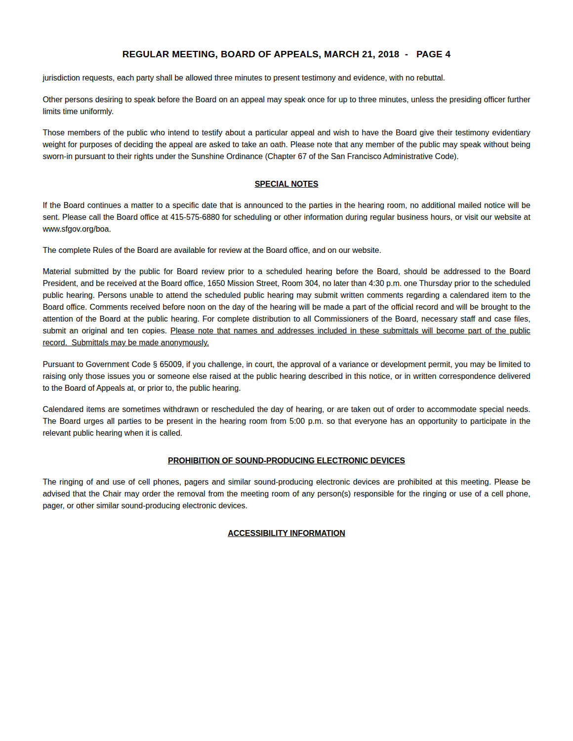REGULAR MEETING, BOARD OF APPEALS, MARCH 21, 2018 - PAGE 4
jurisdiction requests, each party shall be allowed three minutes to present testimony and evidence, with no rebuttal.
Other persons desiring to speak before the Board on an appeal may speak once for up to three minutes, unless the presiding officer further limits time uniformly.
Those members of the public who intend to testify about a particular appeal and wish to have the Board give their testimony evidentiary weight for purposes of deciding the appeal are asked to take an oath. Please note that any member of the public may speak without being sworn-in pursuant to their rights under the Sunshine Ordinance (Chapter 67 of the San Francisco Administrative Code).
SPECIAL NOTES
If the Board continues a matter to a specific date that is announced to the parties in the hearing room, no additional mailed notice will be sent. Please call the Board office at 415-575-6880 for scheduling or other information during regular business hours, or visit our website at www.sfgov.org/boa.
The complete Rules of the Board are available for review at the Board office, and on our website.
Material submitted by the public for Board review prior to a scheduled hearing before the Board, should be addressed to the Board President, and be received at the Board office, 1650 Mission Street, Room 304, no later than 4:30 p.m. one Thursday prior to the scheduled public hearing. Persons unable to attend the scheduled public hearing may submit written comments regarding a calendared item to the Board office. Comments received before noon on the day of the hearing will be made a part of the official record and will be brought to the attention of the Board at the public hearing. For complete distribution to all Commissioners of the Board, necessary staff and case files, submit an original and ten copies. Please note that names and addresses included in these submittals will become part of the public record. Submittals may be made anonymously.
Pursuant to Government Code § 65009, if you challenge, in court, the approval of a variance or development permit, you may be limited to raising only those issues you or someone else raised at the public hearing described in this notice, or in written correspondence delivered to the Board of Appeals at, or prior to, the public hearing.
Calendared items are sometimes withdrawn or rescheduled the day of hearing, or are taken out of order to accommodate special needs. The Board urges all parties to be present in the hearing room from 5:00 p.m. so that everyone has an opportunity to participate in the relevant public hearing when it is called.
PROHIBITION OF SOUND-PRODUCING ELECTRONIC DEVICES
The ringing of and use of cell phones, pagers and similar sound-producing electronic devices are prohibited at this meeting. Please be advised that the Chair may order the removal from the meeting room of any person(s) responsible for the ringing or use of a cell phone, pager, or other similar sound-producing electronic devices.
ACCESSIBILITY INFORMATION